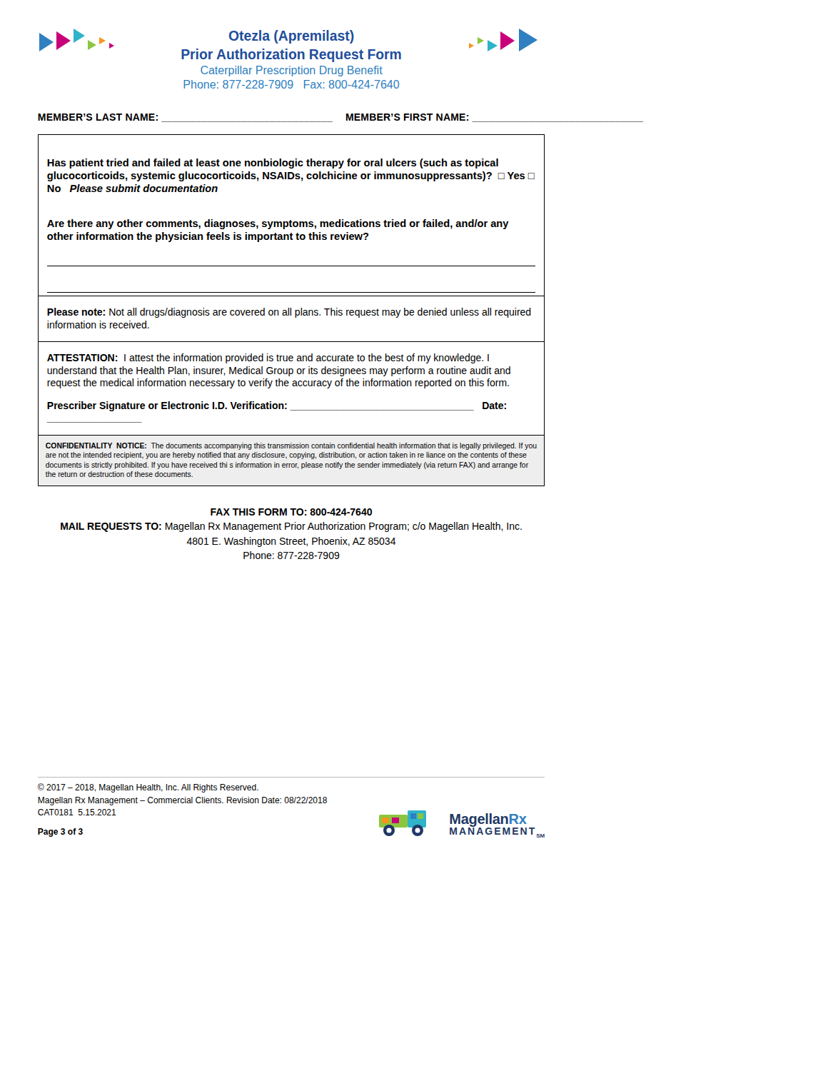Otezla (Apremilast)
Prior Authorization Request Form
Caterpillar Prescription Drug Benefit
Phone: 877-228-7909 Fax: 800-424-7640
MEMBER’S LAST NAME: ______________________________ MEMBER’S FIRST NAME: ______________________________
Has patient tried and failed at least one nonbiologic therapy for oral ulcers (such as topical glucocorticoids, systemic glucocorticoids, NSAIDs, colchicine or immunosuppressants)? □ Yes □ No Please submit documentation
Are there any other comments, diagnoses, symptoms, medications tried or failed, and/or any other information the physician feels is important to this review?
Please note: Not all drugs/diagnosis are covered on all plans. This request may be denied unless all required information is received.
ATTESTATION: I attest the information provided is true and accurate to the best of my knowledge. I understand that the Health Plan, insurer, Medical Group or its designees may perform a routine audit and request the medical information necessary to verify the accuracy of the information reported on this form.
Prescriber Signature or Electronic I.D. Verification: _________________________________ Date: _________________
CONFIDENTIALITY NOTICE: The documents accompanying this transmission contain confidential health information that is legally privileged. If you are not the intended recipient, you are hereby notified that any disclosure, copying, distribution, or action taken in re liance on the contents of these documents is strictly prohibited. If you have received thi s information in error, please notify the sender immediately (via return FAX) and arrange for the return or destruction of these documents.
FAX THIS FORM TO: 800-424-7640
MAIL REQUESTS TO: Magellan Rx Management Prior Authorization Program; c/o Magellan Health, Inc.
4801 E. Washington Street, Phoenix, AZ 85034
Phone: 877-228-7909
© 2017 – 2018, Magellan Health, Inc. All Rights Reserved.
Magellan Rx Management – Commercial Clients. Revision Date: 08/22/2018
CAT0181 5.15.2021
Page 3 of 3
MagellanRx
MANAGEMENTSM